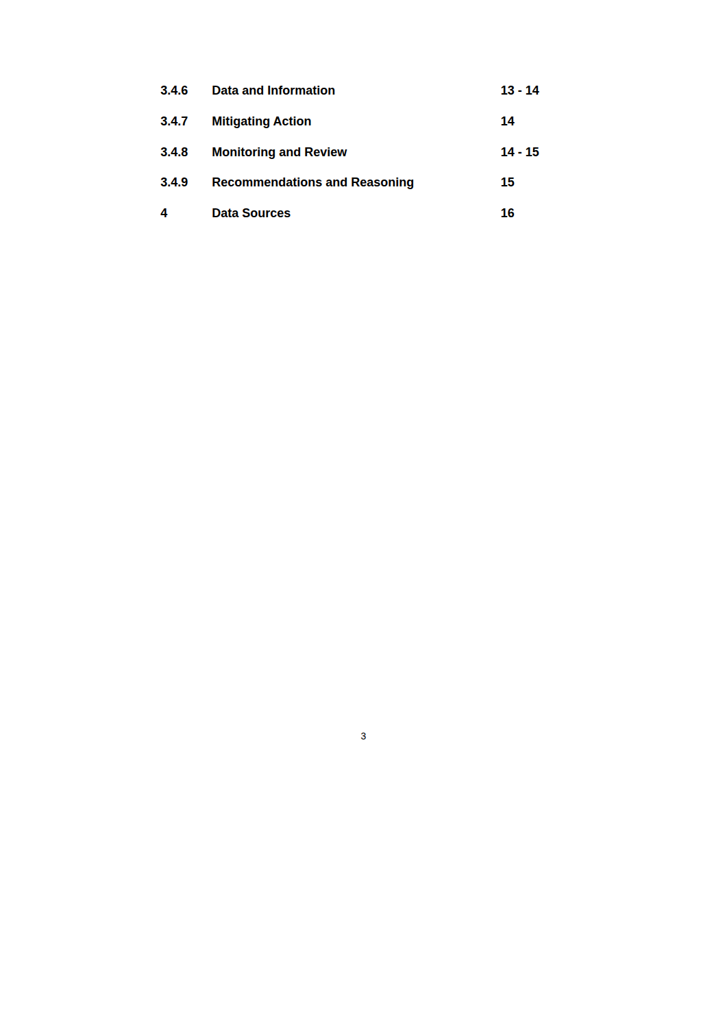| 3.4.6 | Data and Information | 13 - 14 |
| 3.4.7 | Mitigating Action | 14 |
| 3.4.8 | Monitoring and Review | 14 - 15 |
| 3.4.9 | Recommendations and Reasoning | 15 |
| 4 | Data Sources | 16 |
3